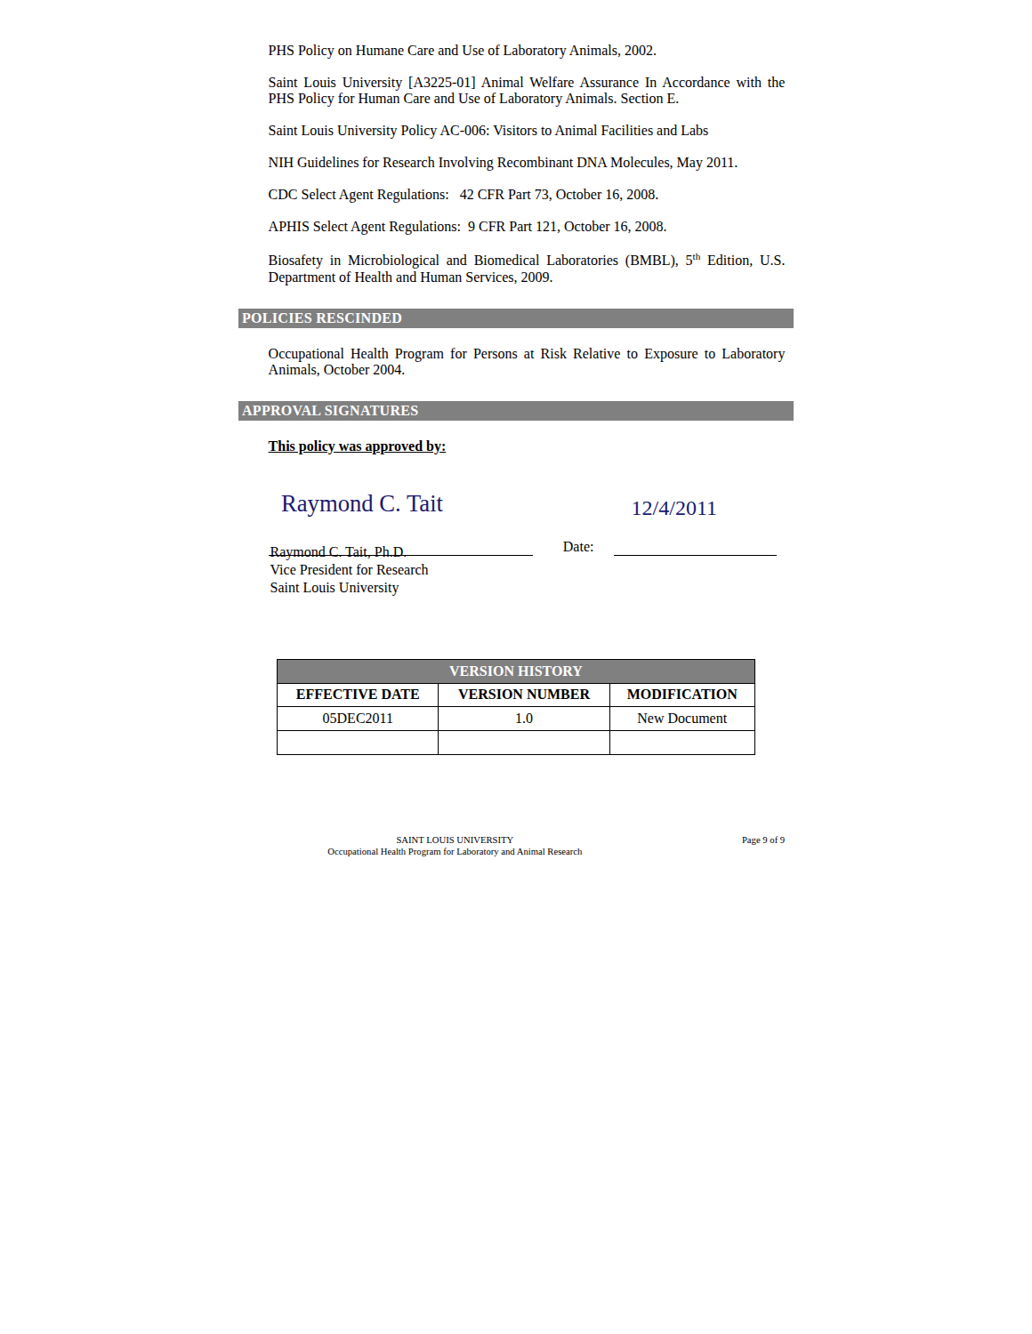PHS Policy on Humane Care and Use of Laboratory Animals, 2002.
Saint Louis University [A3225-01] Animal Welfare Assurance In Accordance with the PHS Policy for Human Care and Use of Laboratory Animals. Section E.
Saint Louis University Policy AC-006: Visitors to Animal Facilities and Labs
NIH Guidelines for Research Involving Recombinant DNA Molecules, May 2011.
CDC Select Agent Regulations: 42 CFR Part 73, October 16, 2008.
APHIS Select Agent Regulations: 9 CFR Part 121, October 16, 2008.
Biosafety in Microbiological and Biomedical Laboratories (BMBL), 5th Edition, U.S. Department of Health and Human Services, 2009.
POLICIES RESCINDED
Occupational Health Program for Persons at Risk Relative to Exposure to Laboratory Animals, October 2004.
APPROVAL SIGNATURES
This policy was approved by:
Raymond C. Tait Date: 12/4/2011
Raymond C. Tait, Ph.D.
Vice President for Research
Saint Louis University
| VERSION HISTORY |
| --- |
| EFFECTIVE DATE | VERSION NUMBER | MODIFICATION |
| 05DEC2011 | 1.0 | New Document |
SAINT LOUIS UNIVERSITY
Occupational Health Program for Laboratory and Animal Research Page 9 of 9